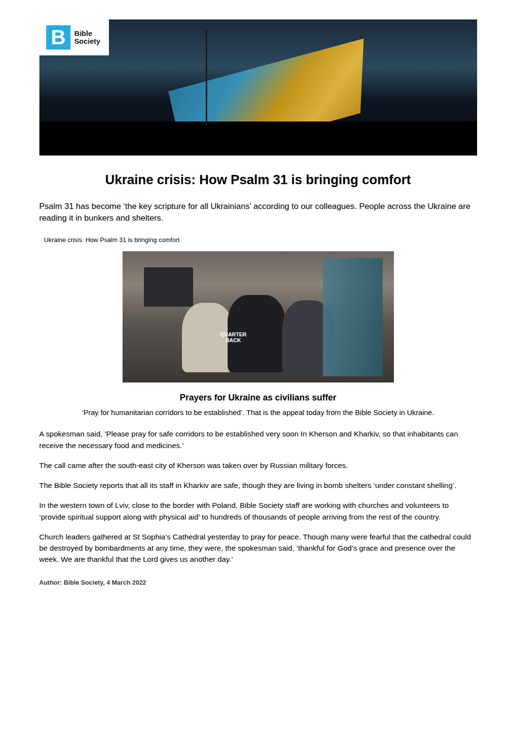B
Bible
Society
Ukraine crisis: How Psalm 31 is bringing comfort
Psalm 31 has become ‘the key scripture for all Ukrainians’ according to our colleagues. People across the Ukraine are reading it in bunkers and shelters.
Ukraine crisis: How Psalm 31 is bringing comfort
QUARTER
BACK
Prayers for Ukraine as civilians suffer
‘Pray for humanitarian corridors to be established’. That is the appeal today from the Bible Society in Ukraine.
A spokesman said, ‘Please pray for safe corridors to be established very soon In Kherson and Kharkiv, so that inhabitants can receive the necessary food and medicines.’
The call came after the south-east city of Kherson was taken over by Russian military forces.
The Bible Society reports that all its staff in Kharkiv are safe, though they are living in bomb shelters ‘under constant shelling’.
In the western town of Lviv, close to the border with Poland, Bible Society staff are working with churches and volunteers to ‘provide spiritual support along with physical aid’ to hundreds of thousands of people arriving from the rest of the country.
Church leaders gathered at St Sophia’s Cathedral yesterday to pray for peace. Though many were fearful that the cathedral could be destroyed by bombardments at any time, they were, the spokesman said, ‘thankful for God’s grace and presence over the week. We are thankful that the Lord gives us another day.’
Author: Bible Society, 4 March 2022